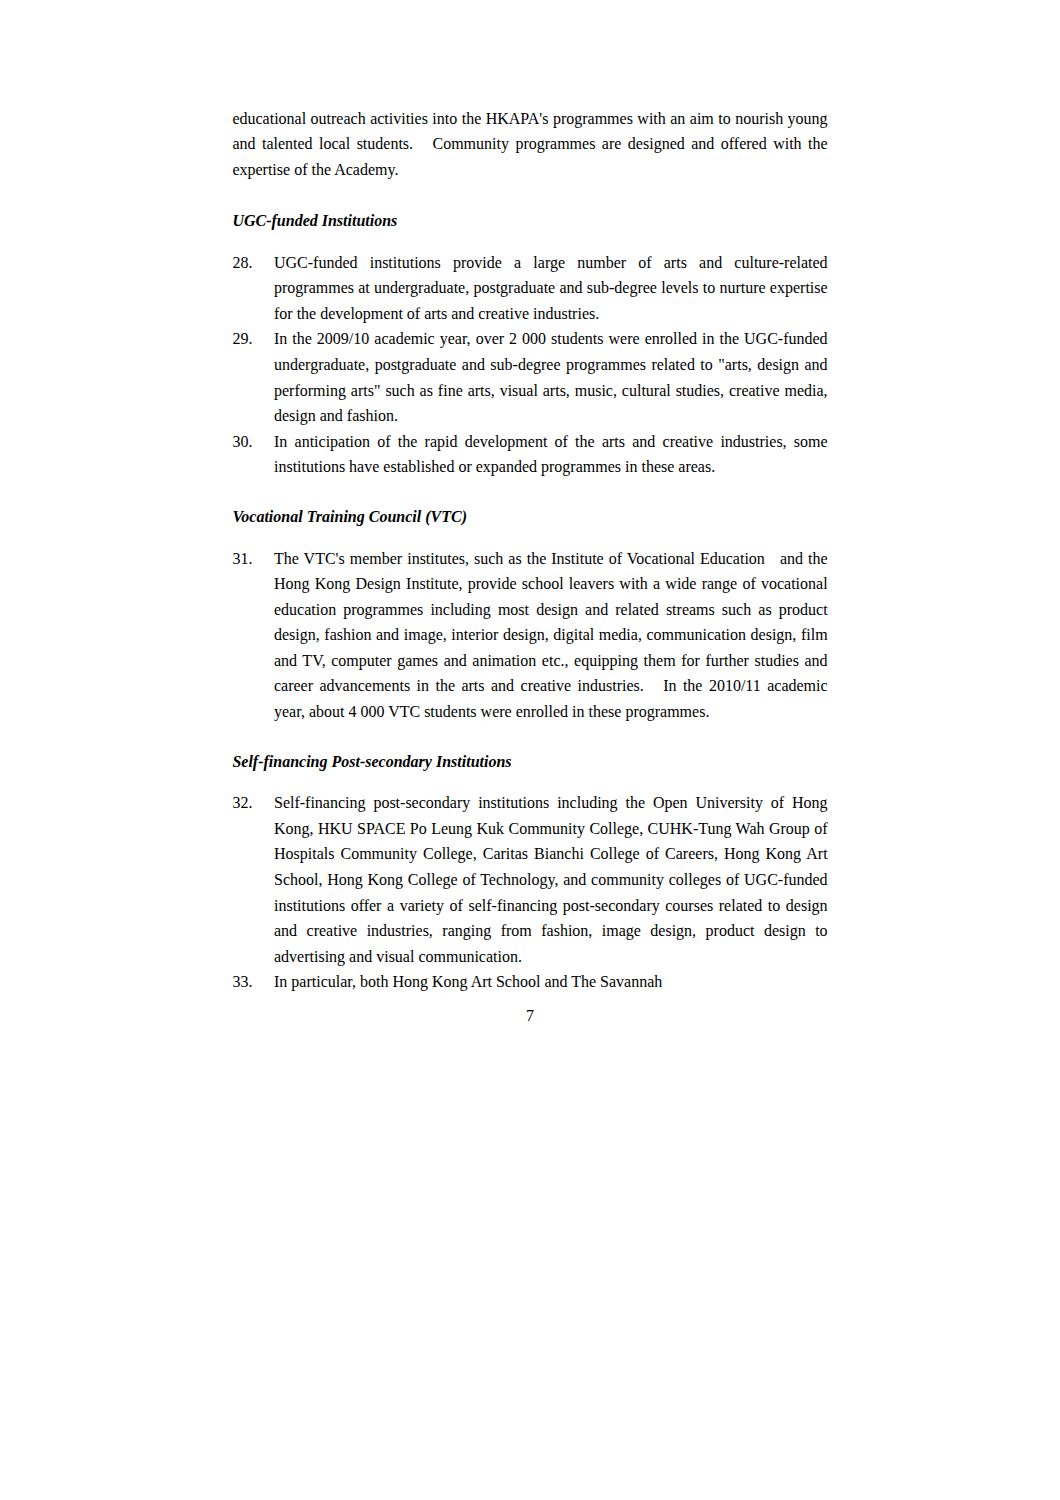educational outreach activities into the HKAPA's programmes with an aim to nourish young and talented local students. Community programmes are designed and offered with the expertise of the Academy.
UGC-funded Institutions
28. UGC-funded institutions provide a large number of arts and culture-related programmes at undergraduate, postgraduate and sub-degree levels to nurture expertise for the development of arts and creative industries.
29. In the 2009/10 academic year, over 2 000 students were enrolled in the UGC-funded undergraduate, postgraduate and sub-degree programmes related to "arts, design and performing arts" such as fine arts, visual arts, music, cultural studies, creative media, design and fashion.
30. In anticipation of the rapid development of the arts and creative industries, some institutions have established or expanded programmes in these areas.
Vocational Training Council (VTC)
31. The VTC's member institutes, such as the Institute of Vocational Education and the Hong Kong Design Institute, provide school leavers with a wide range of vocational education programmes including most design and related streams such as product design, fashion and image, interior design, digital media, communication design, film and TV, computer games and animation etc., equipping them for further studies and career advancements in the arts and creative industries. In the 2010/11 academic year, about 4 000 VTC students were enrolled in these programmes.
Self-financing Post-secondary Institutions
32. Self-financing post-secondary institutions including the Open University of Hong Kong, HKU SPACE Po Leung Kuk Community College, CUHK-Tung Wah Group of Hospitals Community College, Caritas Bianchi College of Careers, Hong Kong Art School, Hong Kong College of Technology, and community colleges of UGC-funded institutions offer a variety of self-financing post-secondary courses related to design and creative industries, ranging from fashion, image design, product design to advertising and visual communication.
33. In particular, both Hong Kong Art School and The Savannah
7